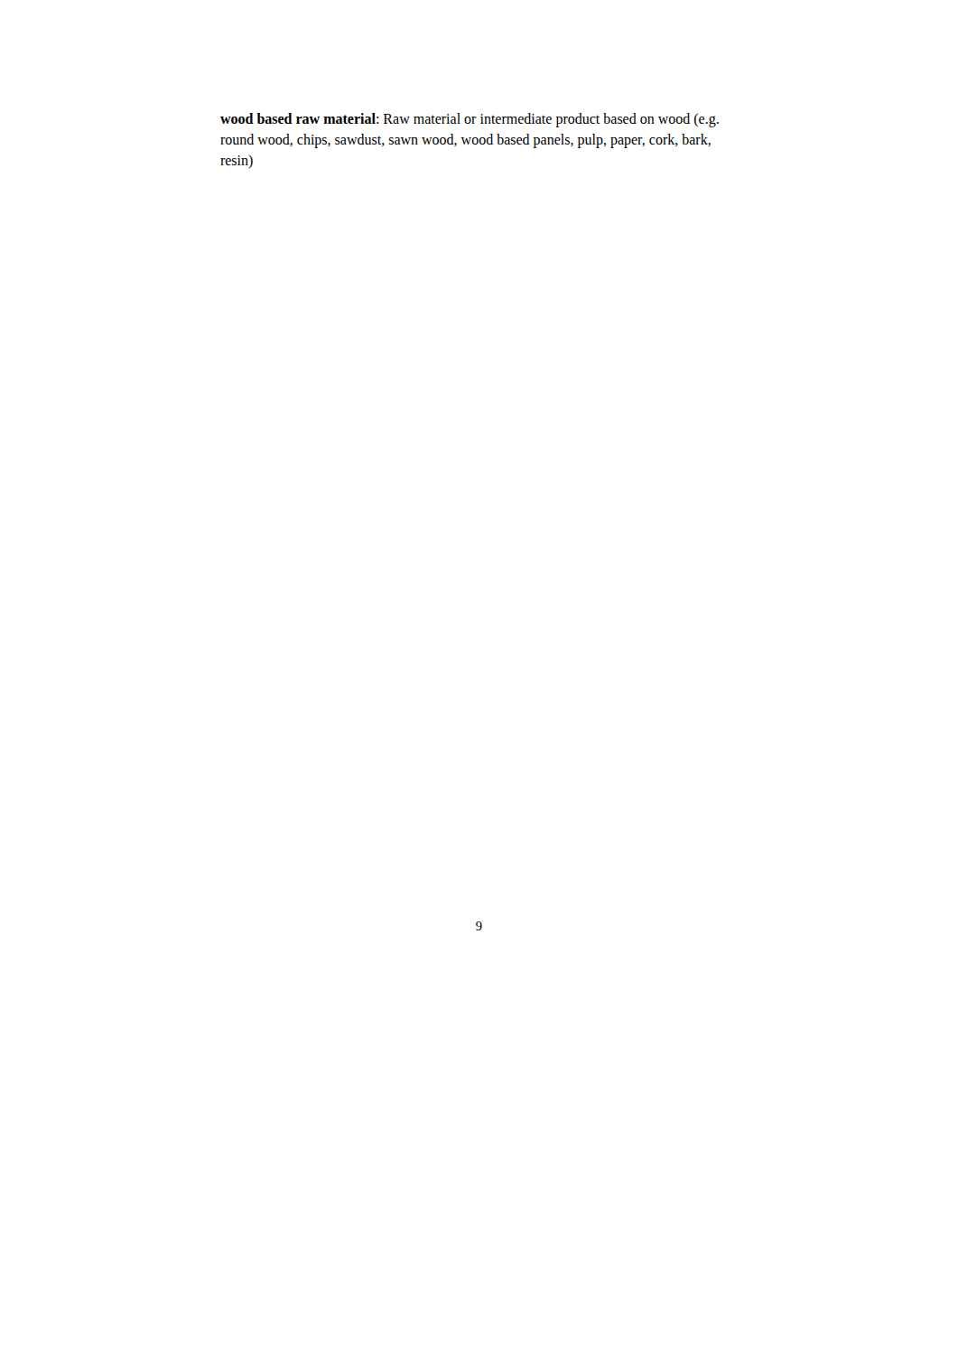wood based raw material
: Raw material or intermediate product based on wood (e.g. round wood, chips, sawdust, sawn wood, wood based panels, pulp, paper, cork, bark, resin)
9